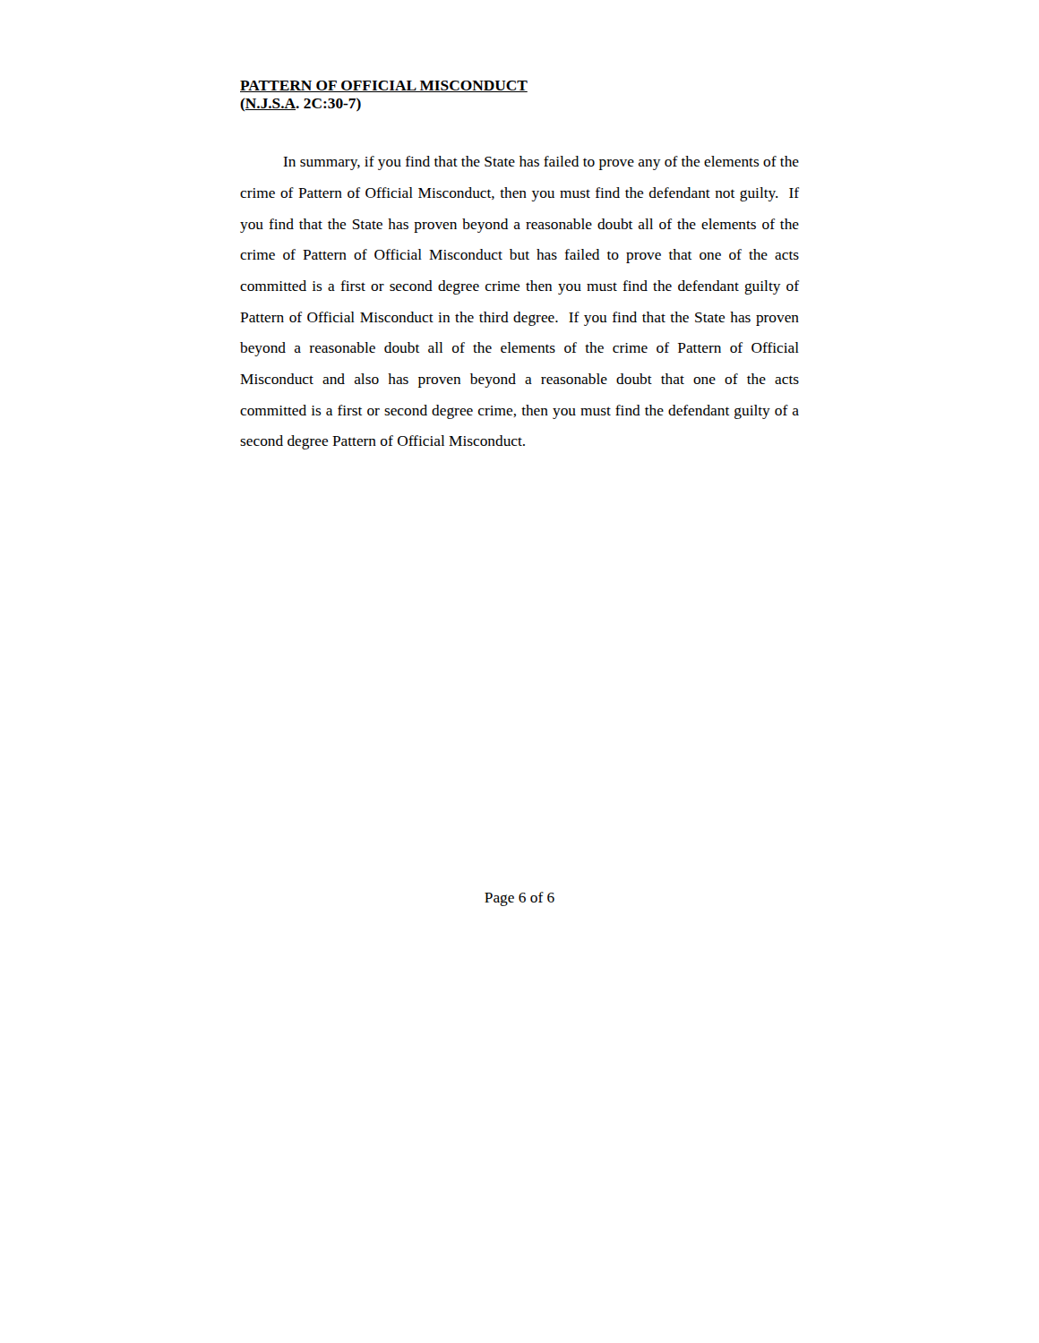PATTERN OF OFFICIAL MISCONDUCT (N.J.S.A. 2C:30-7)
In summary, if you find that the State has failed to prove any of the elements of the crime of Pattern of Official Misconduct, then you must find the defendant not guilty. If you find that the State has proven beyond a reasonable doubt all of the elements of the crime of Pattern of Official Misconduct but has failed to prove that one of the acts committed is a first or second degree crime then you must find the defendant guilty of Pattern of Official Misconduct in the third degree. If you find that the State has proven beyond a reasonable doubt all of the elements of the crime of Pattern of Official Misconduct and also has proven beyond a reasonable doubt that one of the acts committed is a first or second degree crime, then you must find the defendant guilty of a second degree Pattern of Official Misconduct.
Page 6 of 6